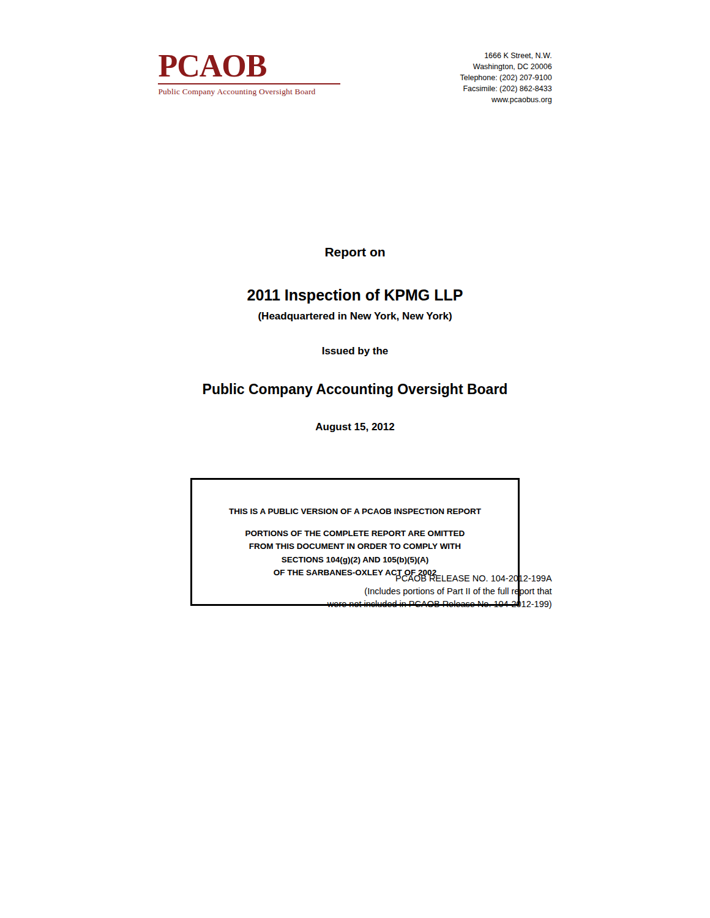PCAOB
Public Company Accounting Oversight Board
1666 K Street, N.W.
Washington, DC 20006
Telephone: (202) 207-9100
Facsimile: (202) 862-8433
www.pcaobus.org
Report on
2011 Inspection of KPMG LLP
(Headquartered in New York, New York)
Issued by the
Public Company Accounting Oversight Board
August 15, 2012
THIS IS A PUBLIC VERSION OF A PCAOB INSPECTION REPORT
PORTIONS OF THE COMPLETE REPORT ARE OMITTED
FROM THIS DOCUMENT IN ORDER TO COMPLY WITH
SECTIONS 104(g)(2) AND 105(b)(5)(A)
OF THE SARBANES-OXLEY ACT OF 2002
PCAOB RELEASE NO. 104-2012-199A
(Includes portions of Part II of the full report that
were not included in PCAOB Release No. 104-2012-199)